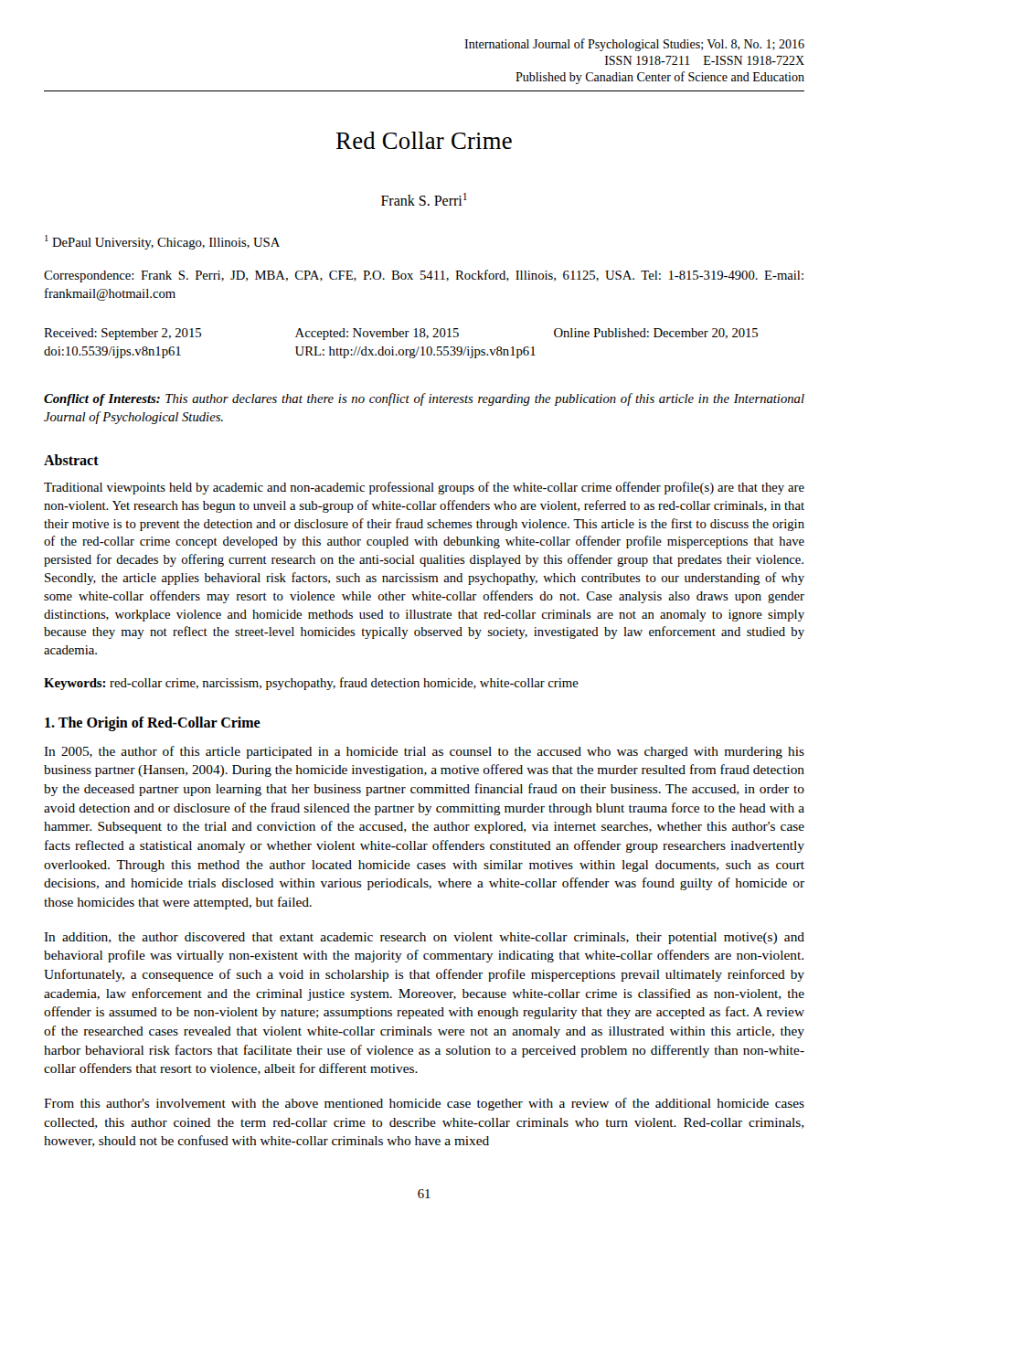International Journal of Psychological Studies; Vol. 8, No. 1; 2016
ISSN 1918-7211 E-ISSN 1918-722X
Published by Canadian Center of Science and Education
Red Collar Crime
Frank S. Perri1
1 DePaul University, Chicago, Illinois, USA
Correspondence: Frank S. Perri, JD, MBA, CPA, CFE, P.O. Box 5411, Rockford, Illinois, 61125, USA. Tel: 1-815-319-4900. E-mail: frankmail@hotmail.com
| Received: September 2, 2015 | Accepted: November 18, 2015 | Online Published: December 20, 2015 |
| doi:10.5539/ijps.v8n1p61 | URL: http://dx.doi.org/10.5539/ijps.v8n1p61 |
Conflict of Interests: This author declares that there is no conflict of interests regarding the publication of this article in the International Journal of Psychological Studies.
Abstract
Traditional viewpoints held by academic and non-academic professional groups of the white-collar crime offender profile(s) are that they are non-violent. Yet research has begun to unveil a sub-group of white-collar offenders who are violent, referred to as red-collar criminals, in that their motive is to prevent the detection and or disclosure of their fraud schemes through violence. This article is the first to discuss the origin of the red-collar crime concept developed by this author coupled with debunking white-collar offender profile misperceptions that have persisted for decades by offering current research on the anti-social qualities displayed by this offender group that predates their violence. Secondly, the article applies behavioral risk factors, such as narcissism and psychopathy, which contributes to our understanding of why some white-collar offenders may resort to violence while other white-collar offenders do not. Case analysis also draws upon gender distinctions, workplace violence and homicide methods used to illustrate that red-collar criminals are not an anomaly to ignore simply because they may not reflect the street-level homicides typically observed by society, investigated by law enforcement and studied by academia.
Keywords: red-collar crime, narcissism, psychopathy, fraud detection homicide, white-collar crime
1. The Origin of Red-Collar Crime
In 2005, the author of this article participated in a homicide trial as counsel to the accused who was charged with murdering his business partner (Hansen, 2004). During the homicide investigation, a motive offered was that the murder resulted from fraud detection by the deceased partner upon learning that her business partner committed financial fraud on their business. The accused, in order to avoid detection and or disclosure of the fraud silenced the partner by committing murder through blunt trauma force to the head with a hammer. Subsequent to the trial and conviction of the accused, the author explored, via internet searches, whether this author's case facts reflected a statistical anomaly or whether violent white-collar offenders constituted an offender group researchers inadvertently overlooked. Through this method the author located homicide cases with similar motives within legal documents, such as court decisions, and homicide trials disclosed within various periodicals, where a white-collar offender was found guilty of homicide or those homicides that were attempted, but failed.
In addition, the author discovered that extant academic research on violent white-collar criminals, their potential motive(s) and behavioral profile was virtually non-existent with the majority of commentary indicating that white-collar offenders are non-violent. Unfortunately, a consequence of such a void in scholarship is that offender profile misperceptions prevail ultimately reinforced by academia, law enforcement and the criminal justice system. Moreover, because white-collar crime is classified as non-violent, the offender is assumed to be non-violent by nature; assumptions repeated with enough regularity that they are accepted as fact. A review of the researched cases revealed that violent white-collar criminals were not an anomaly and as illustrated within this article, they harbor behavioral risk factors that facilitate their use of violence as a solution to a perceived problem no differently than non-white-collar offenders that resort to violence, albeit for different motives.
From this author's involvement with the above mentioned homicide case together with a review of the additional homicide cases collected, this author coined the term red-collar crime to describe white-collar criminals who turn violent. Red-collar criminals, however, should not be confused with white-collar criminals who have a mixed
61